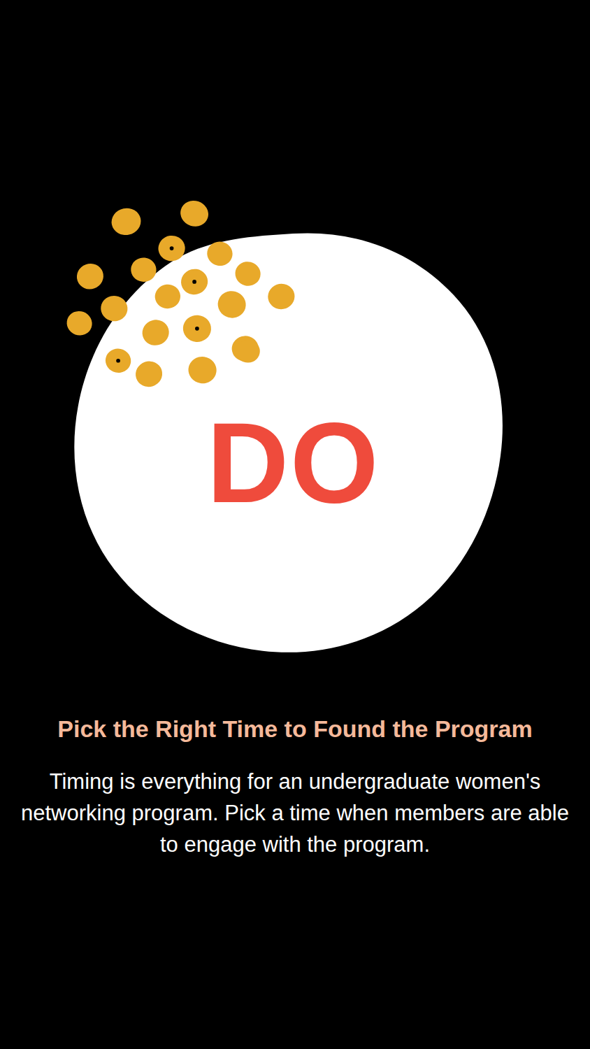DO
Pick the Right Time to Found the Program
Timing is everything for an undergraduate women's networking program. Pick a time when members are able to engage with the program.